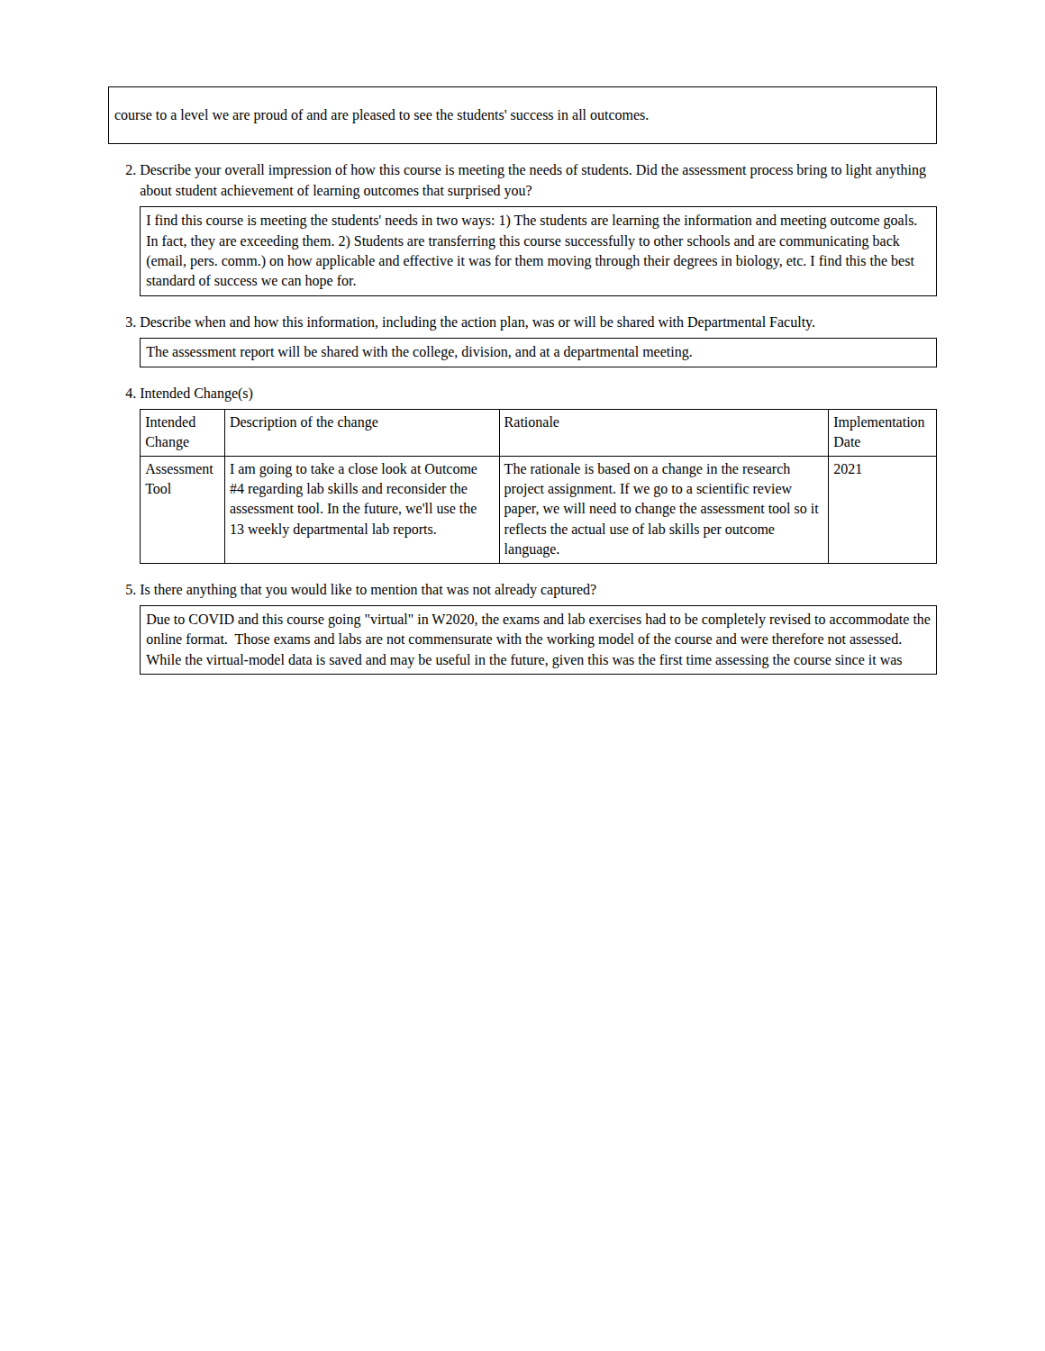course to a level we are proud of and are pleased to see the students' success in all outcomes.
Describe your overall impression of how this course is meeting the needs of students. Did the assessment process bring to light anything about student achievement of learning outcomes that surprised you?
I find this course is meeting the students' needs in two ways: 1) The students are learning the information and meeting outcome goals. In fact, they are exceeding them. 2) Students are transferring this course successfully to other schools and are communicating back (email, pers. comm.) on how applicable and effective it was for them moving through their degrees in biology, etc. I find this the best standard of success we can hope for.
Describe when and how this information, including the action plan, was or will be shared with Departmental Faculty.
The assessment report will be shared with the college, division, and at a departmental meeting.
Intended Change(s)
| Intended Change | Description of the change | Rationale | Implementation Date |
| --- | --- | --- | --- |
| Assessment Tool | I am going to take a close look at Outcome #4 regarding lab skills and reconsider the assessment tool. In the future, we'll use the 13 weekly departmental lab reports. | The rationale is based on a change in the research project assignment. If we go to a scientific review paper, we will need to change the assessment tool so it reflects the actual use of lab skills per outcome language. | 2021 |
Is there anything that you would like to mention that was not already captured?
Due to COVID and this course going "virtual" in W2020, the exams and lab exercises had to be completely revised to accommodate the online format. Those exams and labs are not commensurate with the working model of the course and were therefore not assessed. While the virtual-model data is saved and may be useful in the future, given this was the first time assessing the course since it was